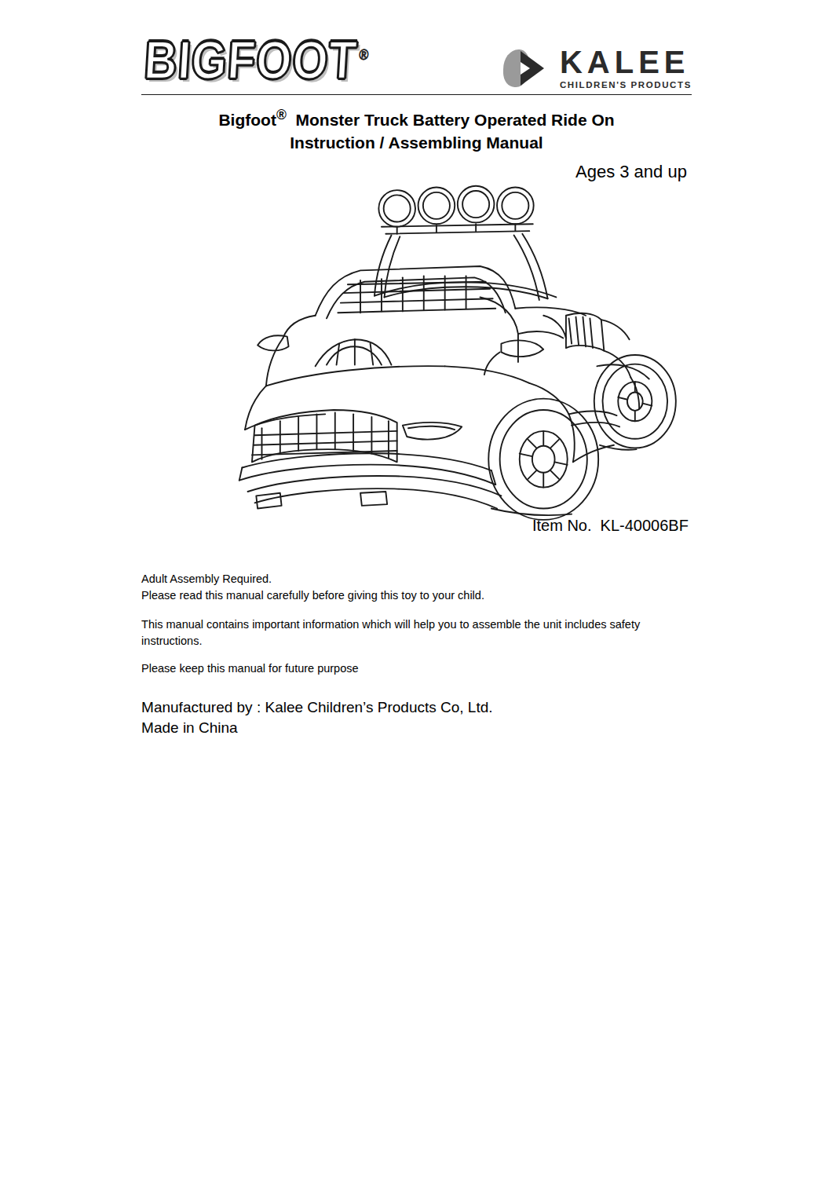BIGFOOT®
KALEE CHILDREN'S PRODUCTS
Bigfoot® Monster Truck Battery Operated Ride On Instruction / Assembling Manual
Ages 3 and up
Item No. KL-40006BF
Adult Assembly Required.
Please read this manual carefully before giving this toy to your child.
This manual contains important information which will help you to assemble the unit includes safety instructions.
Please keep this manual for future purpose
Manufactured by : Kalee Children’s Products Co, Ltd.
Made in China